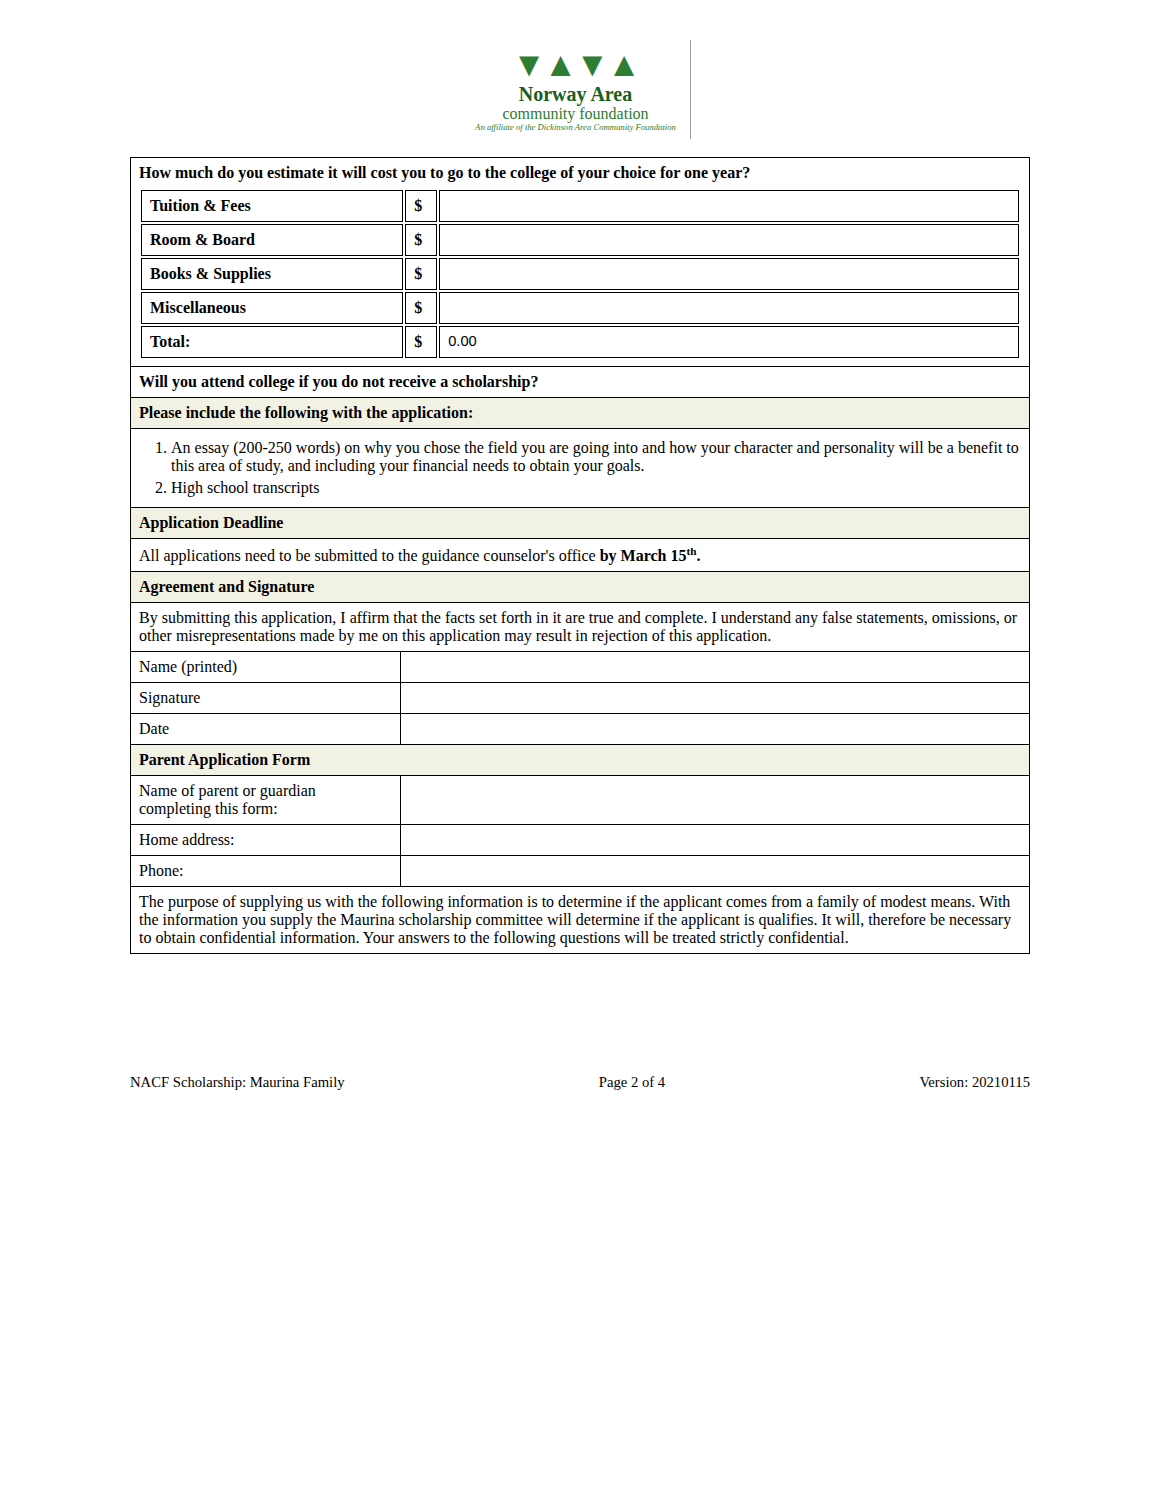▼▲▼▲
Norway Area
community foundation
An affiliate of the Dickinson Area Community Foundation
| How much do you estimate it will cost you to go to the college of your choice for one year? / Tuition & Fees / $ / / / Room & Board / $ / / / Books & Supplies / $ / / / Miscellaneous / $ / / / Total: / $ / 0.00 / |
| Will you attend college if you do not receive a scholarship? |
| Please include the following with the application: |
| An essay (200-250 words) on why you chose the field you are going into and how your character and personality will be a benefit to this area of study, and including your financial needs to obtain your goals. High school transcripts |
| Application Deadline |
| All applications need to be submitted to the guidance counselor's office by March 15 th . |
| Agreement and Signature |
| By submitting this application, I affirm that the facts set forth in it are true and complete. I understand any false statements, omissions, or other misrepresentations made by me on this application may result in rejection of this application. |
| Name (printed) | |
| Signature | |
| Date | |
| Parent Application Form |
| Name of parent or guardian completing this form: | |
| Home address: | |
| Phone: | |
| The purpose of supplying us with the following information is to determine if the applicant comes from a family of modest means. With the information you supply the Maurina scholarship committee will determine if the applicant is qualifies. It will, therefore be necessary to obtain confidential information. Your answers to the following questions will be treated strictly confidential. |
NACF Scholarship: Maurina Family Page 2 of 4 Version: 20210115